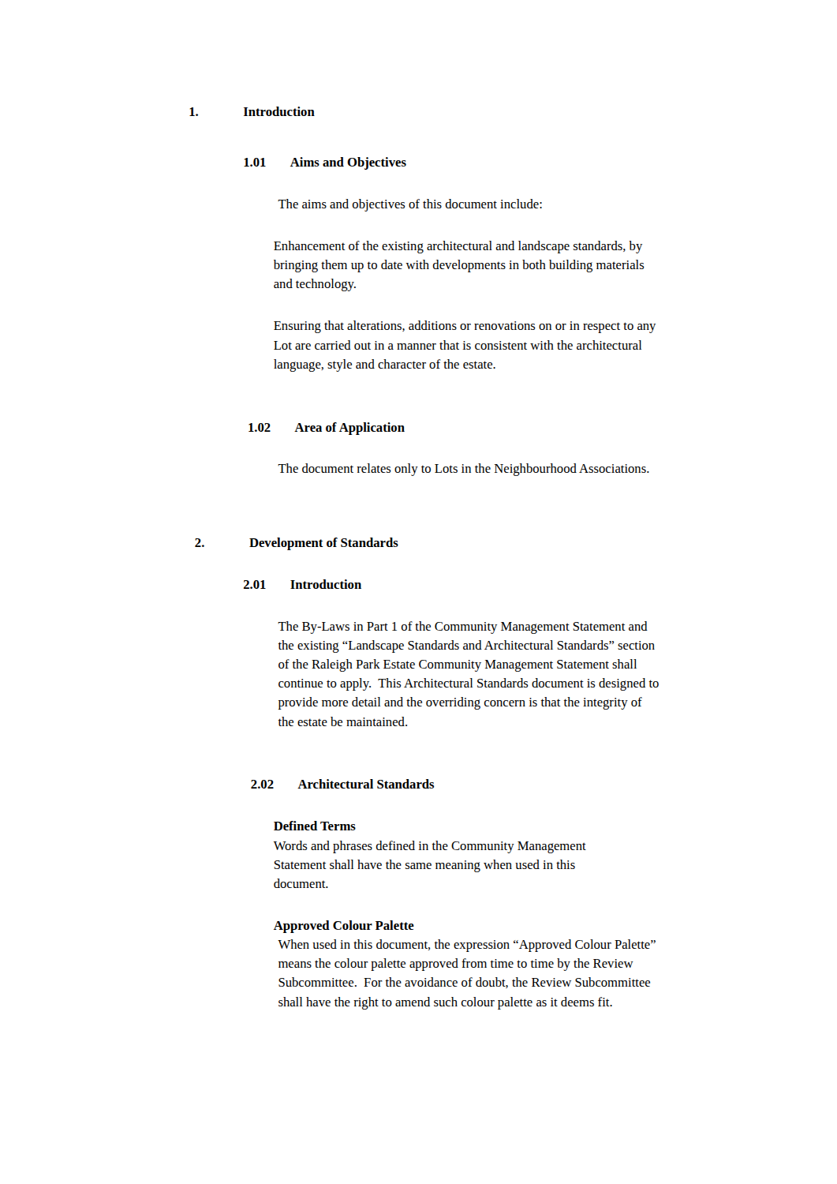1.
Introduction
1.01
Aims and Objectives
The aims and objectives of this document include:
Enhancement of the existing architectural and landscape standards, by bringing them up to date with developments in both building materials and technology.
Ensuring that alterations, additions or renovations on or in respect to any Lot are carried out in a manner that is consistent with the architectural language, style and character of the estate.
1.02
Area of Application
The document relates only to Lots in the Neighbourhood Associations.
2.
Development of Standards
2.01
Introduction
The By-Laws in Part 1 of the Community Management Statement and the existing “Landscape Standards and Architectural Standards” section of the Raleigh Park Estate Community Management Statement shall continue to apply. This Architectural Standards document is designed to provide more detail and the overriding concern is that the integrity of the estate be maintained.
2.02
Architectural Standards
Defined Terms
Words and phrases defined in the Community Management Statement shall have the same meaning when used in this document.
Approved Colour Palette
When used in this document, the expression “Approved Colour Palette” means the colour palette approved from time to time by the Review Subcommittee. For the avoidance of doubt, the Review Subcommittee shall have the right to amend such colour palette as it deems fit.